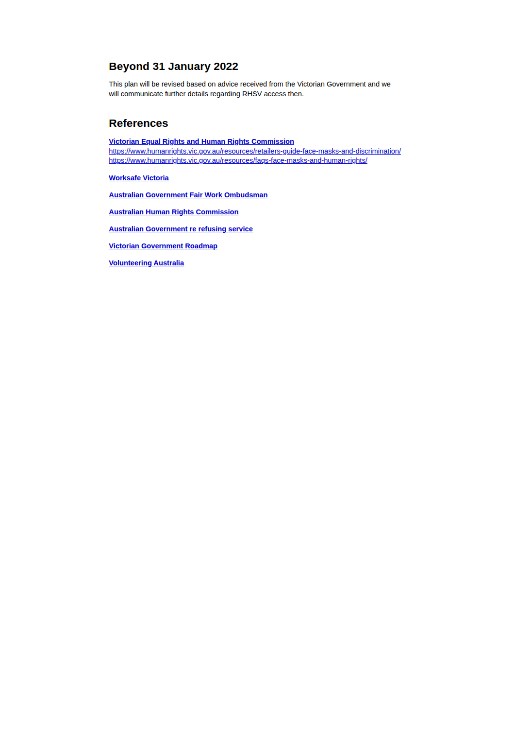Beyond 31 January 2022
This plan will be revised based on advice received from the Victorian Government and we will communicate further details regarding RHSV access then.
References
Victorian Equal Rights and Human Rights Commission
https://www.humanrights.vic.gov.au/resources/retailers-guide-face-masks-and-discrimination/ https://www.humanrights.vic.gov.au/resources/faqs-face-masks-and-human-rights/
Worksafe Victoria
Australian Government Fair Work Ombudsman
Australian Human Rights Commission
Australian Government re refusing service
Victorian Government Roadmap
Volunteering Australia